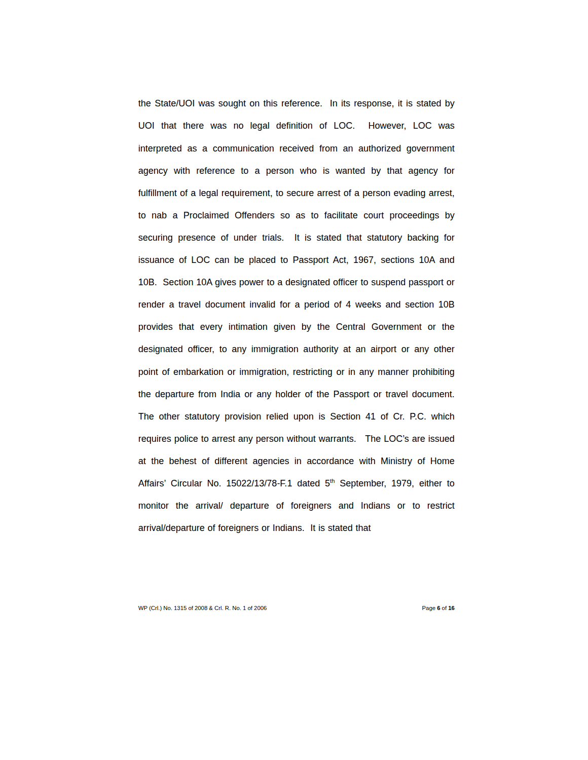the State/UOI was sought on this reference. In its response, it is stated by UOI that there was no legal definition of LOC. However, LOC was interpreted as a communication received from an authorized government agency with reference to a person who is wanted by that agency for fulfillment of a legal requirement, to secure arrest of a person evading arrest, to nab a Proclaimed Offenders so as to facilitate court proceedings by securing presence of under trials. It is stated that statutory backing for issuance of LOC can be placed to Passport Act, 1967, sections 10A and 10B. Section 10A gives power to a designated officer to suspend passport or render a travel document invalid for a period of 4 weeks and section 10B provides that every intimation given by the Central Government or the designated officer, to any immigration authority at an airport or any other point of embarkation or immigration, restricting or in any manner prohibiting the departure from India or any holder of the Passport or travel document. The other statutory provision relied upon is Section 41 of Cr. P.C. which requires police to arrest any person without warrants. The LOC’s are issued at the behest of different agencies in accordance with Ministry of Home Affairs’ Circular No. 15022/13/78-F.1 dated 5th September, 1979, either to monitor the arrival/ departure of foreigners and Indians or to restrict arrival/departure of foreigners or Indians. It is stated that
WP (Crl.) No. 1315 of 2008 & Crl. R. No. 1 of 2006
Page 6 of 16